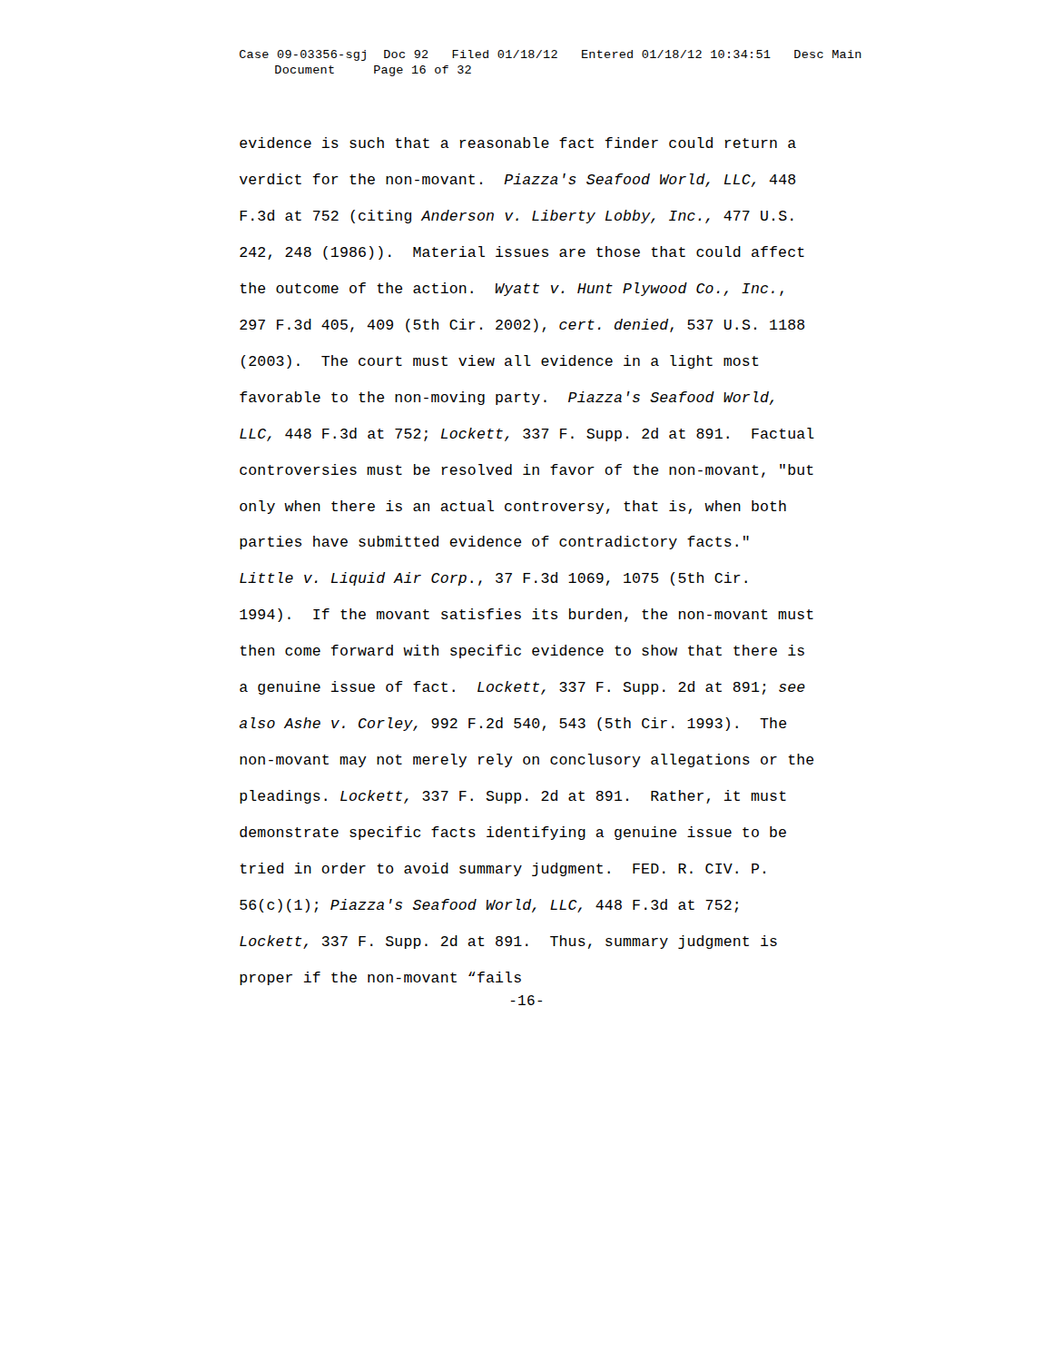Case 09-03356-sgj Doc 92 Filed 01/18/12 Entered 01/18/12 10:34:51 Desc Main Document Page 16 of 32
evidence is such that a reasonable fact finder could return a verdict for the non-movant. Piazza's Seafood World, LLC, 448 F.3d at 752 (citing Anderson v. Liberty Lobby, Inc., 477 U.S. 242, 248 (1986)). Material issues are those that could affect the outcome of the action. Wyatt v. Hunt Plywood Co., Inc., 297 F.3d 405, 409 (5th Cir. 2002), cert. denied, 537 U.S. 1188 (2003). The court must view all evidence in a light most favorable to the non-moving party. Piazza's Seafood World, LLC, 448 F.3d at 752; Lockett, 337 F. Supp. 2d at 891. Factual controversies must be resolved in favor of the non-movant, "but only when there is an actual controversy, that is, when both parties have submitted evidence of contradictory facts." Little v. Liquid Air Corp., 37 F.3d 1069, 1075 (5th Cir. 1994). If the movant satisfies its burden, the non-movant must then come forward with specific evidence to show that there is a genuine issue of fact. Lockett, 337 F. Supp. 2d at 891; see also Ashe v. Corley, 992 F.2d 540, 543 (5th Cir. 1993). The non-movant may not merely rely on conclusory allegations or the pleadings. Lockett, 337 F. Supp. 2d at 891. Rather, it must demonstrate specific facts identifying a genuine issue to be tried in order to avoid summary judgment. FED. R. CIV. P. 56(c)(1); Piazza's Seafood World, LLC, 448 F.3d at 752; Lockett, 337 F. Supp. 2d at 891. Thus, summary judgment is proper if the non-movant “fails
-16-